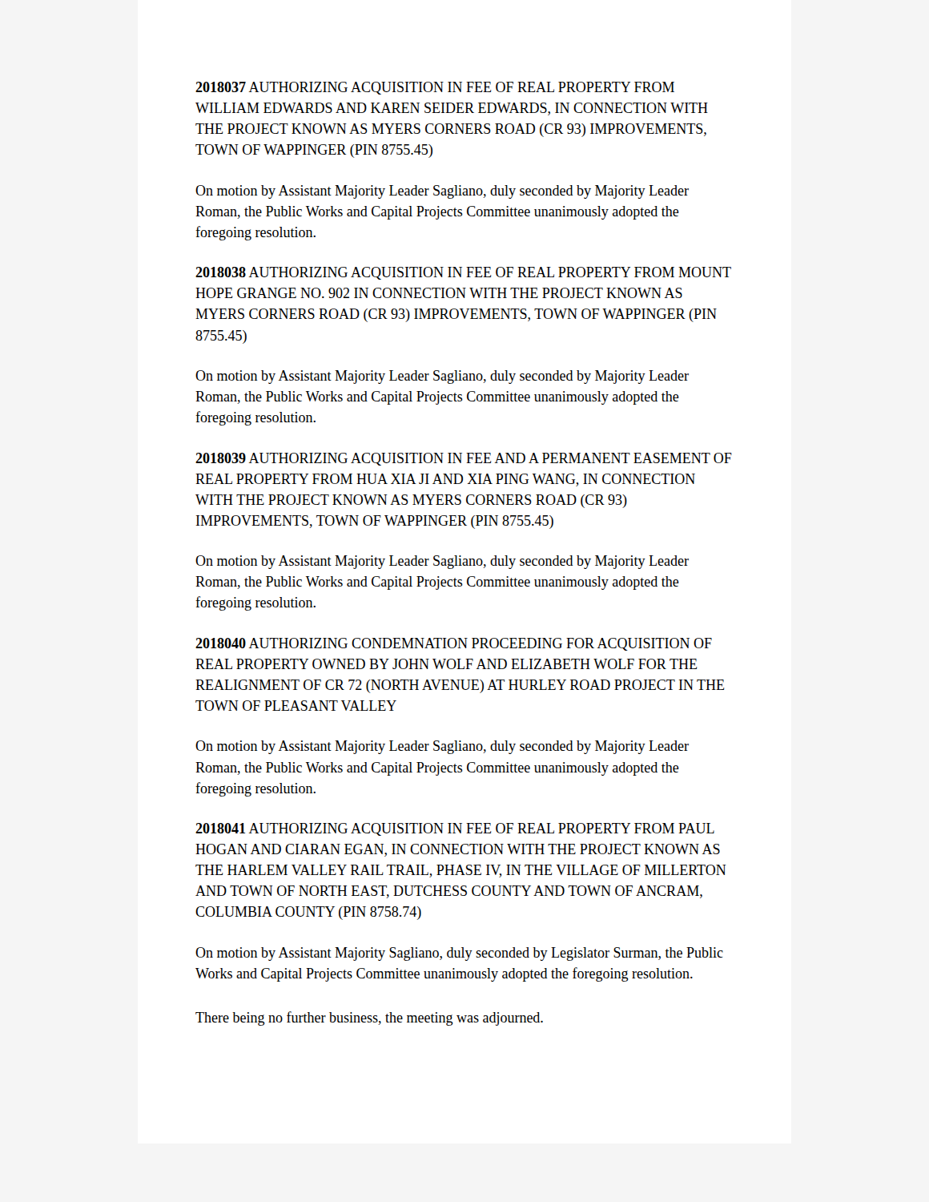2018037 AUTHORIZING ACQUISITION IN FEE OF REAL PROPERTY FROM WILLIAM EDWARDS AND KAREN SEIDER EDWARDS, IN CONNECTION WITH THE PROJECT KNOWN AS MYERS CORNERS ROAD (CR 93) IMPROVEMENTS, TOWN OF WAPPINGER (PIN 8755.45)
On motion by Assistant Majority Leader Sagliano, duly seconded by Majority Leader Roman, the Public Works and Capital Projects Committee unanimously adopted the foregoing resolution.
2018038 AUTHORIZING ACQUISITION IN FEE OF REAL PROPERTY FROM MOUNT HOPE GRANGE NO. 902 IN CONNECTION WITH THE PROJECT KNOWN AS MYERS CORNERS ROAD (CR 93) IMPROVEMENTS, TOWN OF WAPPINGER (PIN 8755.45)
On motion by Assistant Majority Leader Sagliano, duly seconded by Majority Leader Roman, the Public Works and Capital Projects Committee unanimously adopted the foregoing resolution.
2018039 AUTHORIZING ACQUISITION IN FEE AND A PERMANENT EASEMENT OF REAL PROPERTY FROM HUA XIA JI AND XIA PING WANG, IN CONNECTION WITH THE PROJECT KNOWN AS MYERS CORNERS ROAD (CR 93) IMPROVEMENTS, TOWN OF WAPPINGER (PIN 8755.45)
On motion by Assistant Majority Leader Sagliano, duly seconded by Majority Leader Roman, the Public Works and Capital Projects Committee unanimously adopted the foregoing resolution.
2018040 AUTHORIZING CONDEMNATION PROCEEDING FOR ACQUISITION OF REAL PROPERTY OWNED BY JOHN WOLF AND ELIZABETH WOLF FOR THE REALIGNMENT OF CR 72 (NORTH AVENUE) AT HURLEY ROAD PROJECT IN THE TOWN OF PLEASANT VALLEY
On motion by Assistant Majority Leader Sagliano, duly seconded by Majority Leader Roman, the Public Works and Capital Projects Committee unanimously adopted the foregoing resolution.
2018041 AUTHORIZING ACQUISITION IN FEE OF REAL PROPERTY FROM PAUL HOGAN AND CIARAN EGAN, IN CONNECTION WITH THE PROJECT KNOWN AS THE HARLEM VALLEY RAIL TRAIL, PHASE IV, IN THE VILLAGE OF MILLERTON AND TOWN OF NORTH EAST, DUTCHESS COUNTY AND TOWN OF ANCRAM, COLUMBIA COUNTY (PIN 8758.74)
On motion by Assistant Majority Sagliano, duly seconded by Legislator Surman, the Public Works and Capital Projects Committee unanimously adopted the foregoing resolution.
There being no further business, the meeting was adjourned.